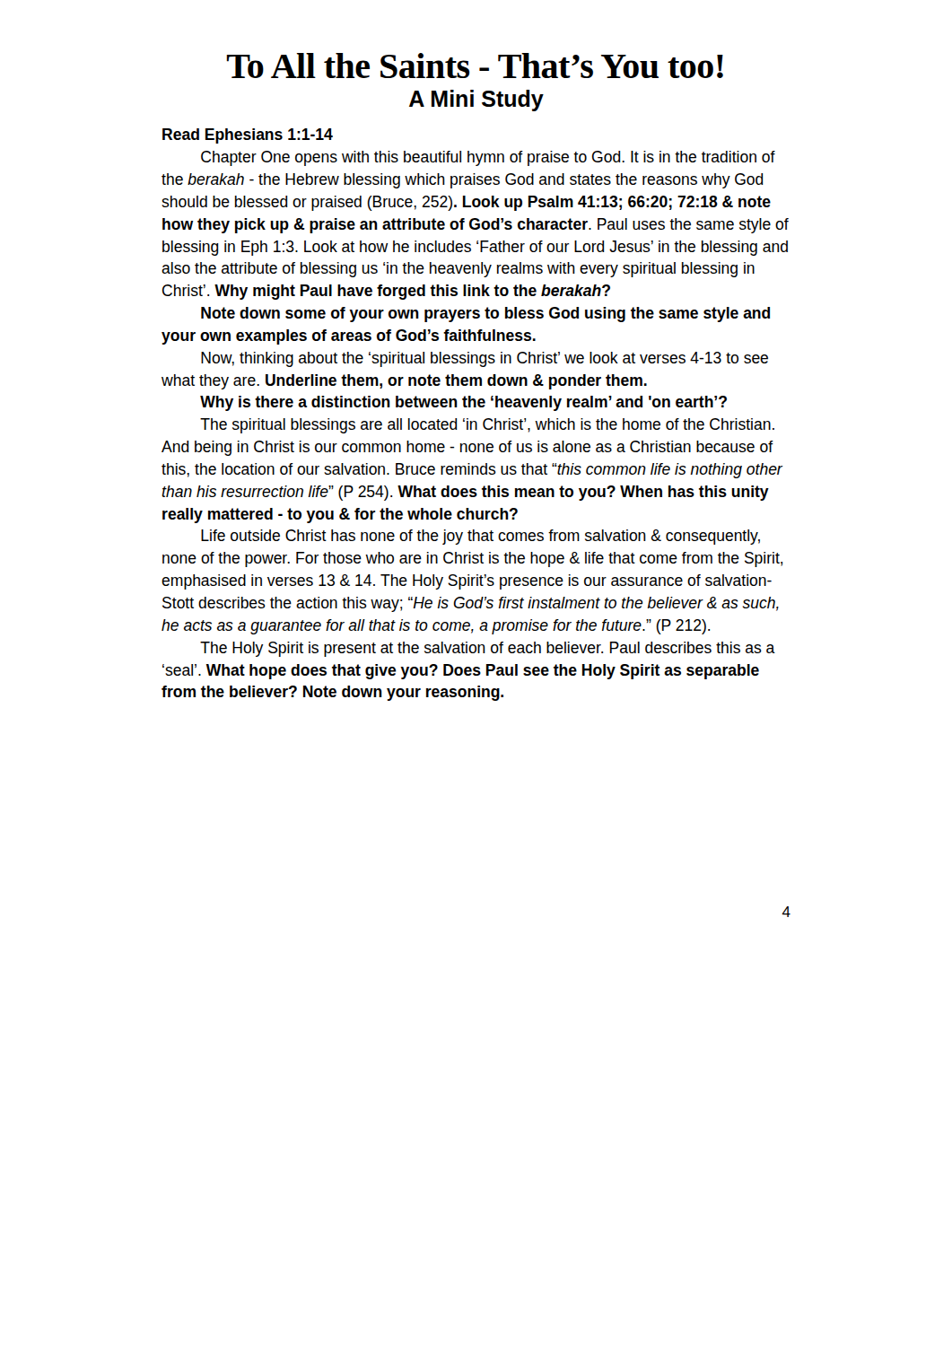To All the Saints - That’s You too!
A Mini Study
Read Ephesians 1:1-14
Chapter One opens with this beautiful hymn of praise to God. It is in the tradition of the berakah - the Hebrew blessing which praises God and states the reasons why God should be blessed or praised (Bruce, 252). Look up Psalm 41:13; 66:20; 72:18 & note how they pick up & praise an attribute of God’s character. Paul uses the same style of blessing in Eph 1:3. Look at how he includes ‘Father of our Lord Jesus’ in the blessing and also the attribute of blessing us ‘in the heavenly realms with every spiritual blessing in Christ’. Why might Paul have forged this link to the berakah?
Note down some of your own prayers to bless God using the same style and your own examples of areas of God’s faithfulness.
Now, thinking about the ‘spiritual blessings in Christ’ we look at verses 4-13 to see what they are. Underline them, or note them down & ponder them.
Why is there a distinction between the ‘heavenly realm’ and 'on earth’?
The spiritual blessings are all located ‘in Christ’, which is the home of the Christian. And being in Christ is our common home - none of us is alone as a Christian because of this, the location of our salvation. Bruce reminds us that “this common life is nothing other than his resurrection life” (P 254). What does this mean to you? When has this unity really mattered - to you & for the whole church?
Life outside Christ has none of the joy that comes from salvation & consequently, none of the power. For those who are in Christ is the hope & life that come from the Spirit, emphasised in verses 13 & 14. The Holy Spirit’s presence is our assurance of salvation- Stott describes the action this way; “He is God’s first instalment to the believer & as such, he acts as a guarantee for all that is to come, a promise for the future.” (P 212).
The Holy Spirit is present at the salvation of each believer. Paul describes this as a ‘seal’. What hope does that give you? Does Paul see the Holy Spirit as separable from the believer? Note down your reasoning.
4